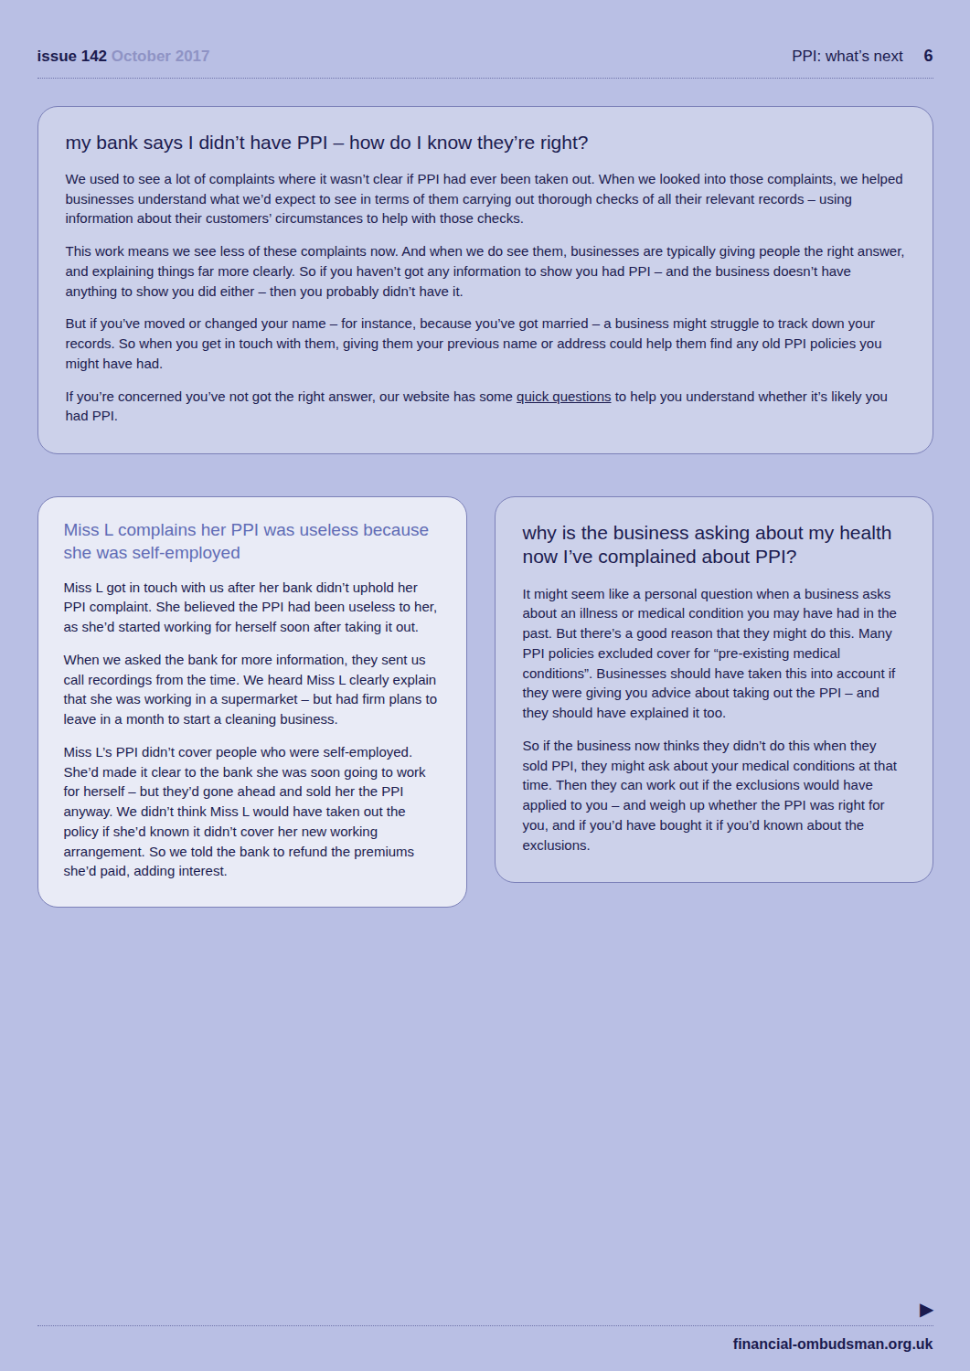issue 142 October 2017
PPI: what’s next 6
my bank says I didn’t have PPI – how do I know they’re right?
We used to see a lot of complaints where it wasn’t clear if PPI had ever been taken out. When we looked into those complaints, we helped businesses understand what we’d expect to see in terms of them carrying out thorough checks of all their relevant records – using information about their customers’ circumstances to help with those checks.
This work means we see less of these complaints now. And when we do see them, businesses are typically giving people the right answer, and explaining things far more clearly. So if you haven’t got any information to show you had PPI – and the business doesn’t have anything to show you did either – then you probably didn’t have it.
But if you’ve moved or changed your name – for instance, because you’ve got married – a business might struggle to track down your records. So when you get in touch with them, giving them your previous name or address could help them find any old PPI policies you might have had.
If you’re concerned you’ve not got the right answer, our website has some quick questions to help you understand whether it’s likely you had PPI.
Miss L complains her PPI was useless because she was self-employed
Miss L got in touch with us after her bank didn’t uphold her PPI complaint. She believed the PPI had been useless to her, as she’d started working for herself soon after taking it out.
When we asked the bank for more information, they sent us call recordings from the time. We heard Miss L clearly explain that she was working in a supermarket – but had firm plans to leave in a month to start a cleaning business.
Miss L’s PPI didn’t cover people who were self-employed. She’d made it clear to the bank she was soon going to work for herself – but they’d gone ahead and sold her the PPI anyway. We didn’t think Miss L would have taken out the policy if she’d known it didn’t cover her new working arrangement. So we told the bank to refund the premiums she’d paid, adding interest.
why is the business asking about my health now I’ve complained about PPI?
It might seem like a personal question when a business asks about an illness or medical condition you may have had in the past. But there’s a good reason that they might do this. Many PPI policies excluded cover for “pre-existing medical conditions”. Businesses should have taken this into account if they were giving you advice about taking out the PPI – and they should have explained it too.
So if the business now thinks they didn’t do this when they sold PPI, they might ask about your medical conditions at that time. Then they can work out if the exclusions would have applied to you – and weigh up whether the PPI was right for you, and if you’d have bought it if you’d known about the exclusions.
▶
financial-ombudsman.org.uk